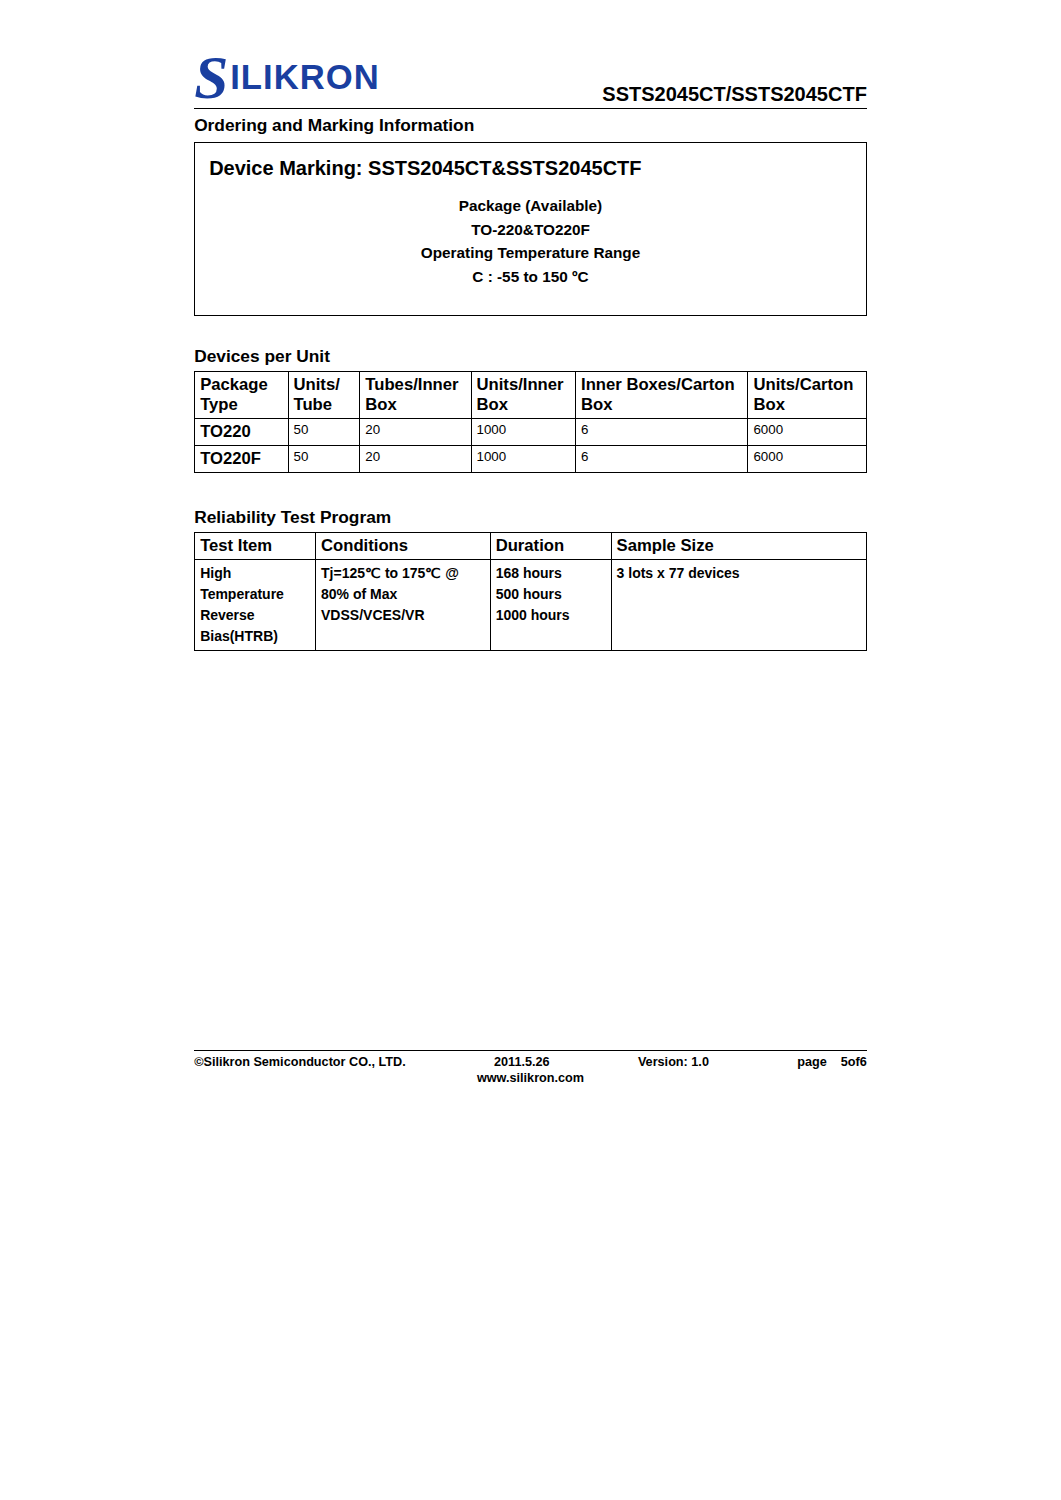SILIKRON
SSTS2045CT/SSTS2045CTF
Ordering and Marking Information
Device Marking: SSTS2045CT&SSTS2045CTF
Package (Available)
TO-220&TO220F
Operating Temperature Range
C : -55 to 150 ºC
Devices per Unit
| Package Type | Units/ Tube | Tubes/Inner Box | Units/Inner Box | Inner Boxes/Carton Box | Units/Carton Box |
| --- | --- | --- | --- | --- | --- |
| TO220 | 50 | 20 | 1000 | 6 | 6000 |
| TO220F | 50 | 20 | 1000 | 6 | 6000 |
Reliability Test Program
| Test Item | Conditions | Duration | Sample Size |
| --- | --- | --- | --- |
| High Temperature Reverse Bias(HTRB) | Tj=125℃ to 175℃ @ 80% of Max VDSS/VCES/VR | 168 hours 500 hours 1000 hours | 3 lots x 77 devices |
©Silikron Semiconductor CO., LTD. 2011.5.26 Version: 1.0 page 5of6
www.silikron.com